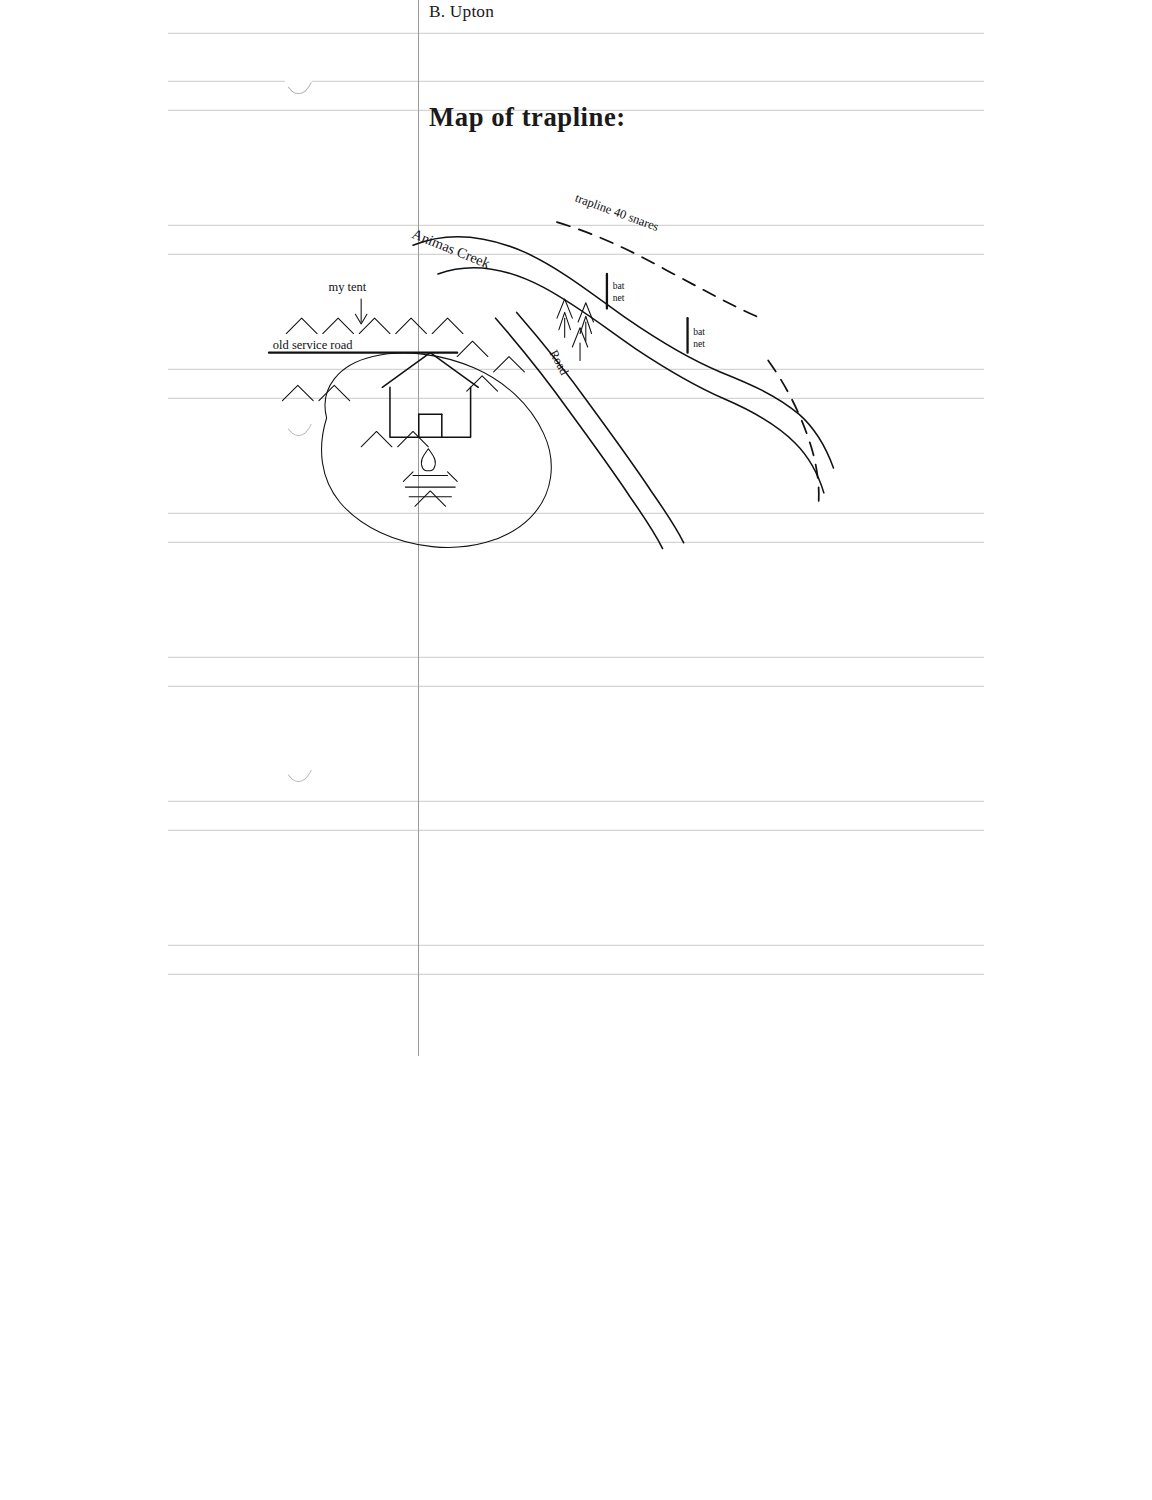B. Upton
Map of trapline:
Animas Creek trapline 40 snares bat net bat net Road my tent old service road